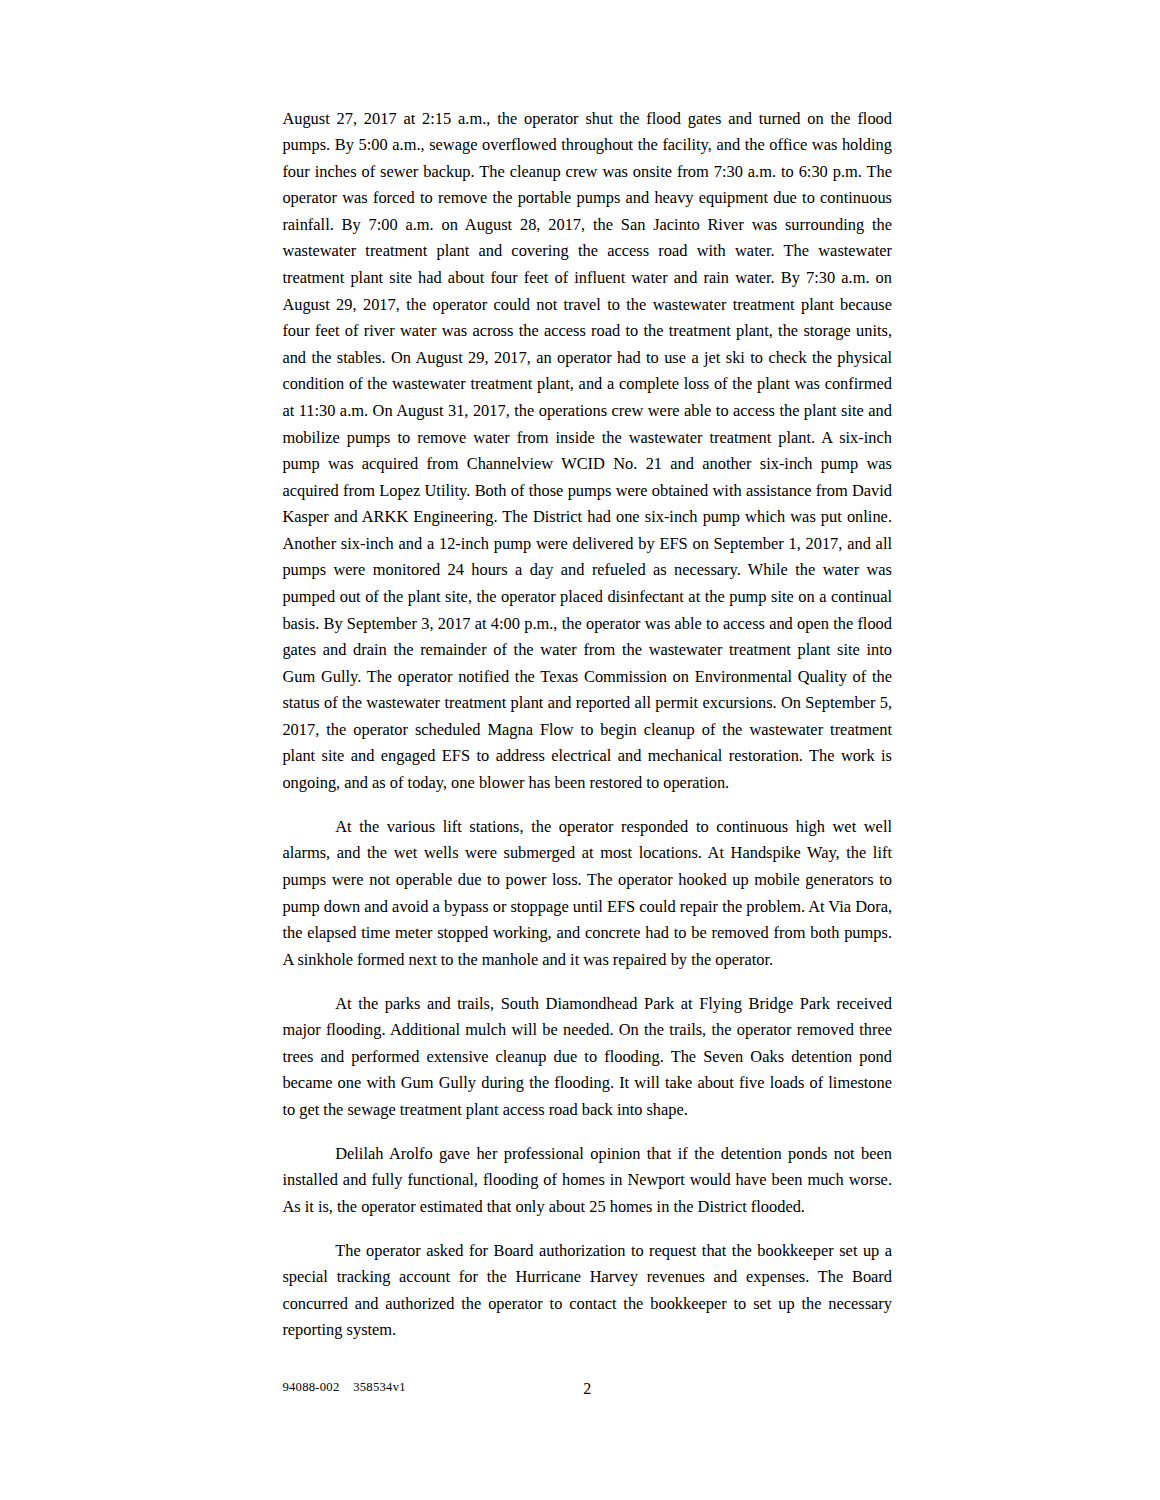August 27, 2017 at 2:15 a.m., the operator shut the flood gates and turned on the flood pumps. By 5:00 a.m., sewage overflowed throughout the facility, and the office was holding four inches of sewer backup. The cleanup crew was onsite from 7:30 a.m. to 6:30 p.m. The operator was forced to remove the portable pumps and heavy equipment due to continuous rainfall. By 7:00 a.m. on August 28, 2017, the San Jacinto River was surrounding the wastewater treatment plant and covering the access road with water. The wastewater treatment plant site had about four feet of influent water and rain water. By 7:30 a.m. on August 29, 2017, the operator could not travel to the wastewater treatment plant because four feet of river water was across the access road to the treatment plant, the storage units, and the stables. On August 29, 2017, an operator had to use a jet ski to check the physical condition of the wastewater treatment plant, and a complete loss of the plant was confirmed at 11:30 a.m. On August 31, 2017, the operations crew were able to access the plant site and mobilize pumps to remove water from inside the wastewater treatment plant. A six-inch pump was acquired from Channelview WCID No. 21 and another six-inch pump was acquired from Lopez Utility. Both of those pumps were obtained with assistance from David Kasper and ARKK Engineering. The District had one six-inch pump which was put online. Another six-inch and a 12-inch pump were delivered by EFS on September 1, 2017, and all pumps were monitored 24 hours a day and refueled as necessary. While the water was pumped out of the plant site, the operator placed disinfectant at the pump site on a continual basis. By September 3, 2017 at 4:00 p.m., the operator was able to access and open the flood gates and drain the remainder of the water from the wastewater treatment plant site into Gum Gully. The operator notified the Texas Commission on Environmental Quality of the status of the wastewater treatment plant and reported all permit excursions. On September 5, 2017, the operator scheduled Magna Flow to begin cleanup of the wastewater treatment plant site and engaged EFS to address electrical and mechanical restoration. The work is ongoing, and as of today, one blower has been restored to operation.
At the various lift stations, the operator responded to continuous high wet well alarms, and the wet wells were submerged at most locations. At Handspike Way, the lift pumps were not operable due to power loss. The operator hooked up mobile generators to pump down and avoid a bypass or stoppage until EFS could repair the problem. At Via Dora, the elapsed time meter stopped working, and concrete had to be removed from both pumps. A sinkhole formed next to the manhole and it was repaired by the operator.
At the parks and trails, South Diamondhead Park at Flying Bridge Park received major flooding. Additional mulch will be needed. On the trails, the operator removed three trees and performed extensive cleanup due to flooding. The Seven Oaks detention pond became one with Gum Gully during the flooding. It will take about five loads of limestone to get the sewage treatment plant access road back into shape.
Delilah Arolfo gave her professional opinion that if the detention ponds not been installed and fully functional, flooding of homes in Newport would have been much worse. As it is, the operator estimated that only about 25 homes in the District flooded.
The operator asked for Board authorization to request that the bookkeeper set up a special tracking account for the Hurricane Harvey revenues and expenses. The Board concurred and authorized the operator to contact the bookkeeper to set up the necessary reporting system.
94088-002 358534v1 2